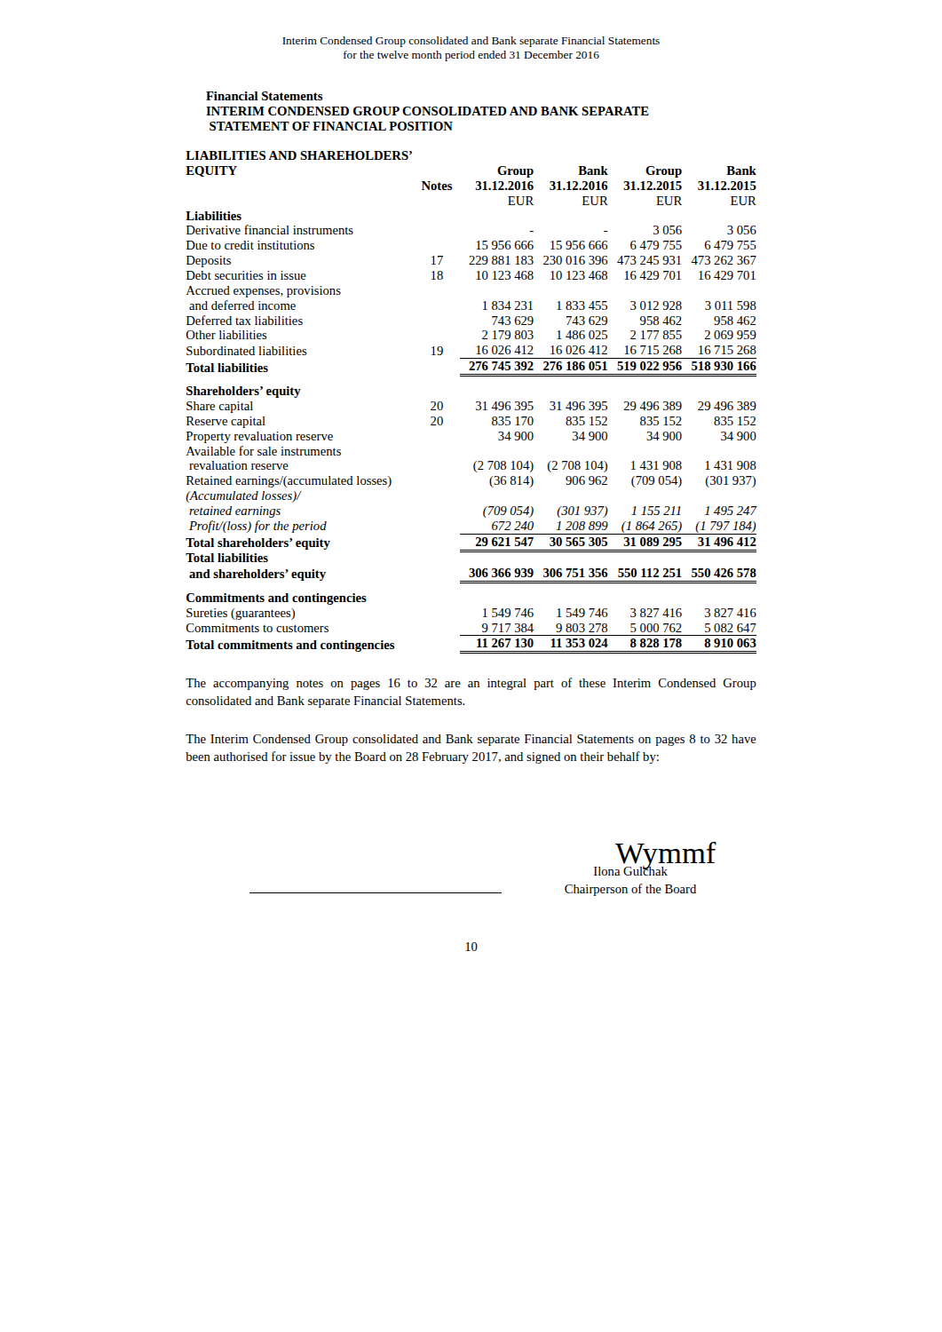Interim Condensed Group consolidated and Bank separate Financial Statements
for the twelve month period ended 31 December 2016
Financial Statements
INTERIM CONDENSED GROUP CONSOLIDATED AND BANK SEPARATE
STATEMENT OF FINANCIAL POSITION
| LIABILITIES AND SHAREHOLDERS’ EQUITY | | Group | Bank | Group | Bank |
| | Notes | 31.12.2016 | 31.12.2016 | 31.12.2015 | 31.12.2015 |
| | | EUR | EUR | EUR | EUR |
| Liabilities | | | | | |
| Derivative financial instruments | | - | - | 3 056 | 3 056 |
| Due to credit institutions | | 15 956 666 | 15 956 666 | 6 479 755 | 6 479 755 |
| Deposits | 17 | 229 881 183 | 230 016 396 | 473 245 931 | 473 262 367 |
| Debt securities in issue | 18 | 10 123 468 | 10 123 468 | 16 429 701 | 16 429 701 |
| Accrued expenses, provisions | | | | | |
| and deferred income | | 1 834 231 | 1 833 455 | 3 012 928 | 3 011 598 |
| Deferred tax liabilities | | 743 629 | 743 629 | 958 462 | 958 462 |
| Other liabilities | | 2 179 803 | 1 486 025 | 2 177 855 | 2 069 959 |
| Subordinated liabilities | 19 | 16 026 412 | 16 026 412 | 16 715 268 | 16 715 268 |
| Total liabilities | | 276 745 392 | 276 186 051 | 519 022 956 | 518 930 166 |
| Shareholders’ equity | | | | | |
| Share capital | 20 | 31 496 395 | 31 496 395 | 29 496 389 | 29 496 389 |
| Reserve capital | 20 | 835 170 | 835 152 | 835 152 | 835 152 |
| Property revaluation reserve | | 34 900 | 34 900 | 34 900 | 34 900 |
| Available for sale instruments | | | | | |
| revaluation reserve | | (2 708 104) | (2 708 104) | 1 431 908 | 1 431 908 |
| Retained earnings/(accumulated losses) | | (36 814) | 906 962 | (709 054) | (301 937) |
| (Accumulated losses)/ | | | | | |
| retained earnings | | (709 054) | (301 937) | 1 155 211 | 1 495 247 |
| Profit/(loss) for the period | | 672 240 | 1 208 899 | (1 864 265) | (1 797 184) |
| Total shareholders’ equity | | 29 621 547 | 30 565 305 | 31 089 295 | 31 496 412 |
| Total liabilities | | | | | |
| and shareholders’ equity | | 306 366 939 | 306 751 356 | 550 112 251 | 550 426 578 |
| Commitments and contingencies | | | | | |
| Sureties (guarantees) | | 1 549 746 | 1 549 746 | 3 827 416 | 3 827 416 |
| Commitments to customers | | 9 717 384 | 9 803 278 | 5 000 762 | 5 082 647 |
| Total commitments and contingencies | | 11 267 130 | 11 353 024 | 8 828 178 | 8 910 063 |
The accompanying notes on pages 16 to 32 are an integral part of these Interim Condensed Group consolidated and Bank separate Financial Statements.
The Interim Condensed Group consolidated and Bank separate Financial Statements on pages 8 to 32 have been authorised for issue by the Board on 28 February 2017, and signed on their behalf by:
Wymmf
Ilona Gulchak
Chairperson of the Board
10